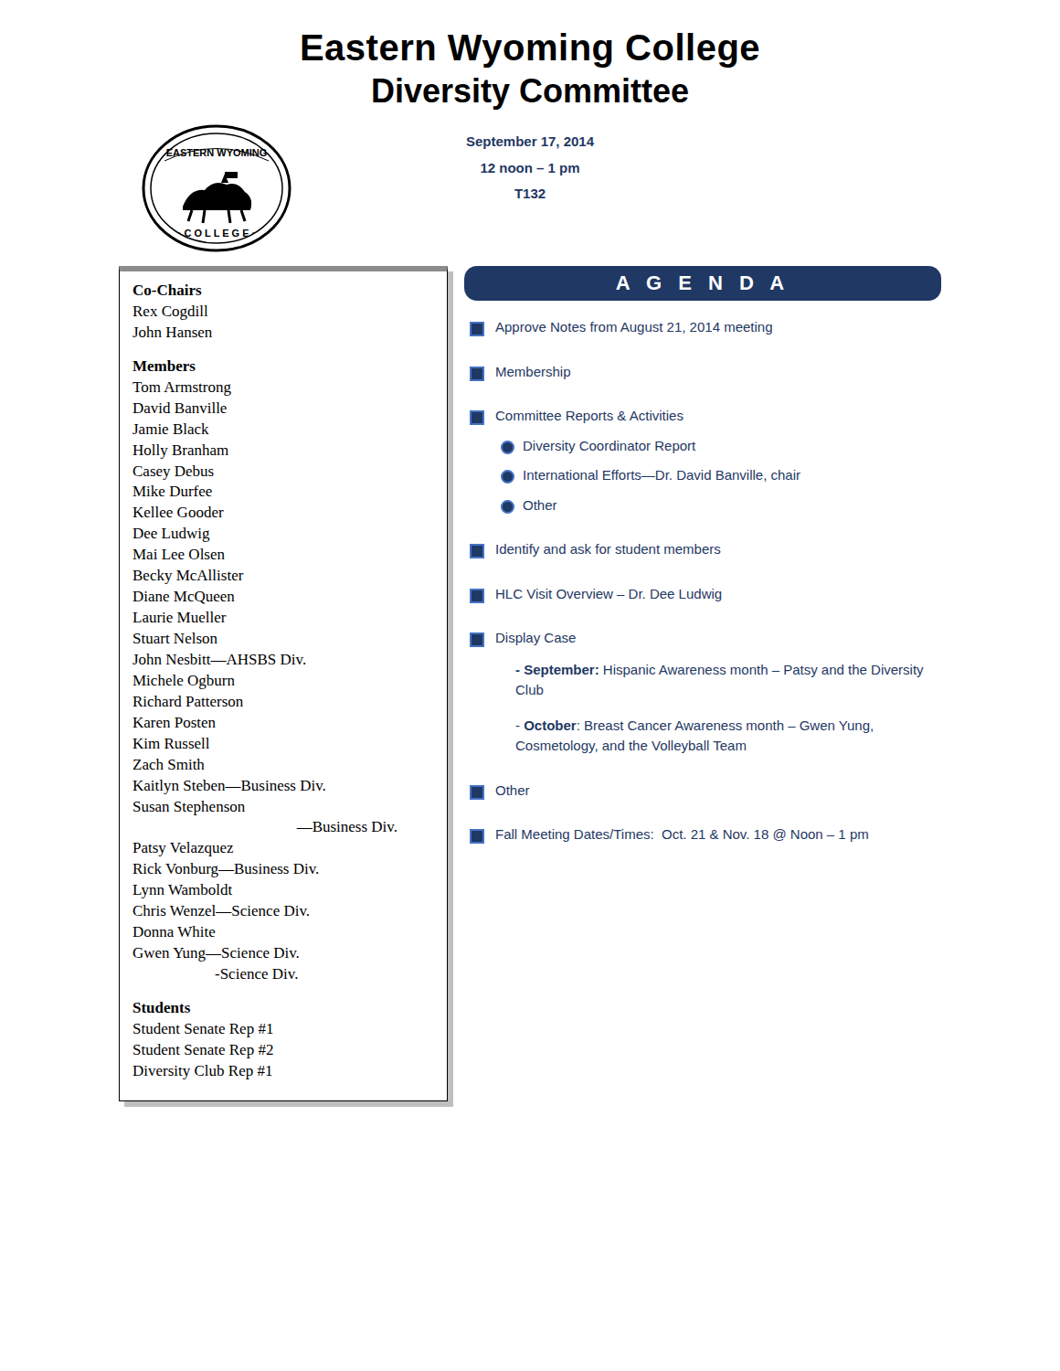Eastern Wyoming College
Diversity Committee
EASTERN WYOMING · C O L L E G E ·
September 17, 2014
12 noon – 1 pm
T132
Co-Chairs
Rex Cogdill
John Hansen
Members
Tom Armstrong
David Banville
Jamie Black
Holly Branham
Casey Debus
Mike Durfee
Kellee Gooder
Dee Ludwig
Mai Lee Olsen
Becky McAllister
Diane McQueen
Laurie Mueller
Stuart Nelson
John Nesbitt—AHSBS Div.
Michele Ogburn
Richard Patterson
Karen Posten
Kim Russell
Zach Smith
Kaitlyn Steben—Business Div.
Susan Stephenson—Business Div.
Patsy Velazquez
Rick Vonburg—Business Div.
Lynn Wamboldt
Chris Wenzel—Science Div.
Donna White
Gwen Yung—Science Div.-Science Div.
Students
Student Senate Rep #1
Student Senate Rep #2
Diversity Club Rep #1
A G E N D A
Approve Notes from August 21, 2014 meeting
Membership
Committee Reports & Activities
Diversity Coordinator Report
International Efforts—Dr. David Banville, chair
Other
Identify and ask for student members
HLC Visit Overview – Dr. Dee Ludwig
Display Case
- September: Hispanic Awareness month – Patsy and the Diversity Club
- October: Breast Cancer Awareness month – Gwen Yung, Cosmetology, and the Volleyball Team
Other
Fall Meeting Dates/Times: Oct. 21 & Nov. 18 @ Noon – 1 pm